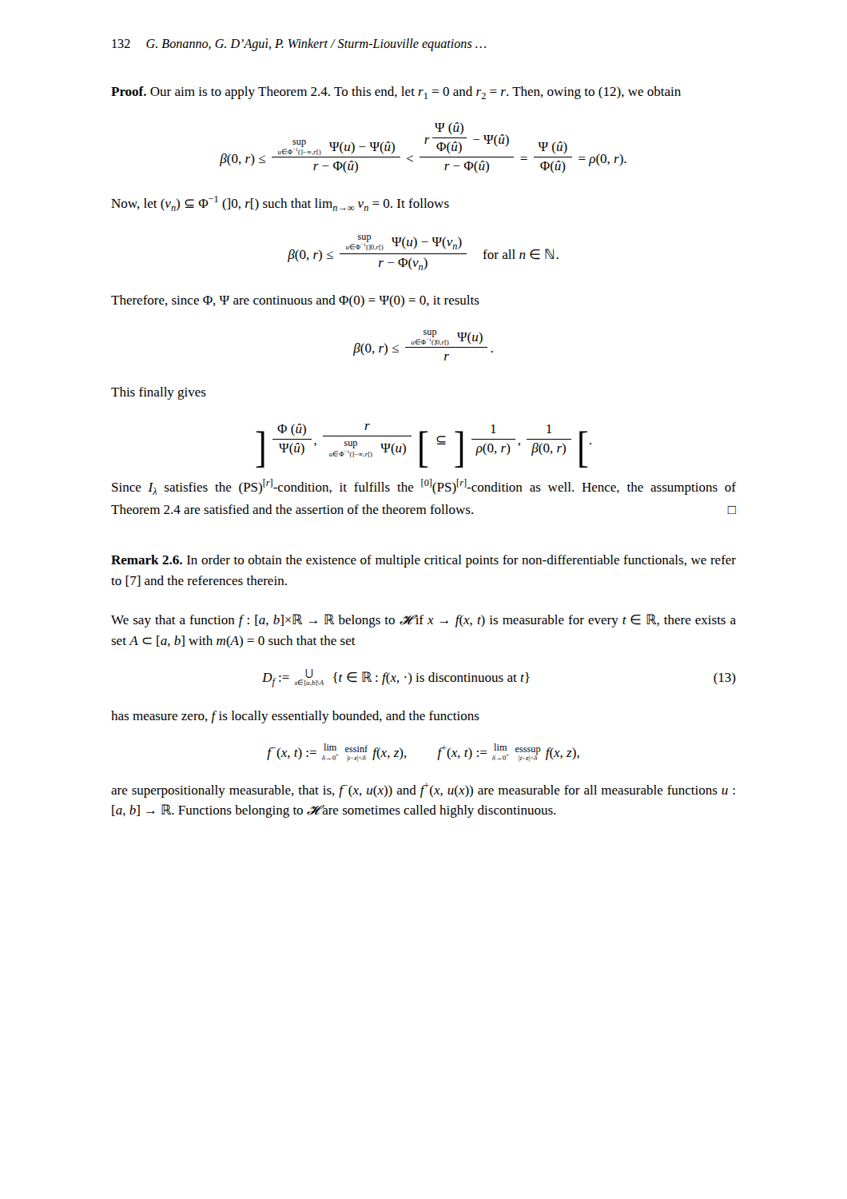132 G. Bonanno, G. D’Aguì, P. Winkert / Sturm-Liouville equations …
Proof. Our aim is to apply Theorem 2.4. To this end, let r 1 = 0 and r 2 = r. Then, owing to (12), we obtain
β(0, r) ≤ sup u∈Φ−1(]−∞,r[) Ψ(u) − Ψ(û) r − Φ(û) < rΨ (û) Φ(û) − Ψ(û) r − Φ(û) = Ψ (û) Φ(û) = ρ(0, r).
Now, let (vn) ⊆ Φ−1 (]0, r[) such that limn→∞ vn = 0. It follows
β(0, r) ≤ sup u∈Φ−1(]0,r[) Ψ(u) − Ψ(vn) r − Φ(vn) for all n ∈ ℕ.
Therefore, since Φ, Ψ are continuous and Φ(0) = Ψ(0) = 0, it results
β(0, r) ≤ sup u∈Φ−1(]0,r[) Ψ(u) r .
This finally gives
] Φ (û) Ψ(û) , r sup u∈Φ−1(]−∞,r[) Ψ(u) [ ⊆ ] 1 ρ(0, r) , 1 β(0, r) [.
Since Iλ satisfies the (PS)[r]-condition, it fulfills the [0](PS)[r]-condition as well. Hence, the assumptions of Theorem 2.4 are satisfied and the assertion of the theorem follows. □
Remark 2.6. In order to obtain the existence of multiple critical points for non-differentiable functionals, we refer to [7] and the references therein.
We say that a function f : [a, b]×ℝ → ℝ belongs to 𝓗 if x → f(x, t) is measurable for every t ∈ ℝ, there exists a set A ⊂ [a, b] with m(A) = 0 such that the set
Df := ⋃x∈[a,b]\A {t ∈ ℝ : f(x, ·) is discontinuous at t} (13)
has measure zero, f is locally essentially bounded, and the functions
f−(x, t) := lim δ→0+ essinf|t−z|<δ f(x, z), f+(x, t) := lim δ→0+ esssup|t−z|<δ f(x, z),
are superpositionally measurable, that is, f−(x, u(x)) and f+(x, u(x)) are measurable for all measurable functions u : [a, b] → ℝ. Functions belonging to 𝓗 are sometimes called highly discontinuous.